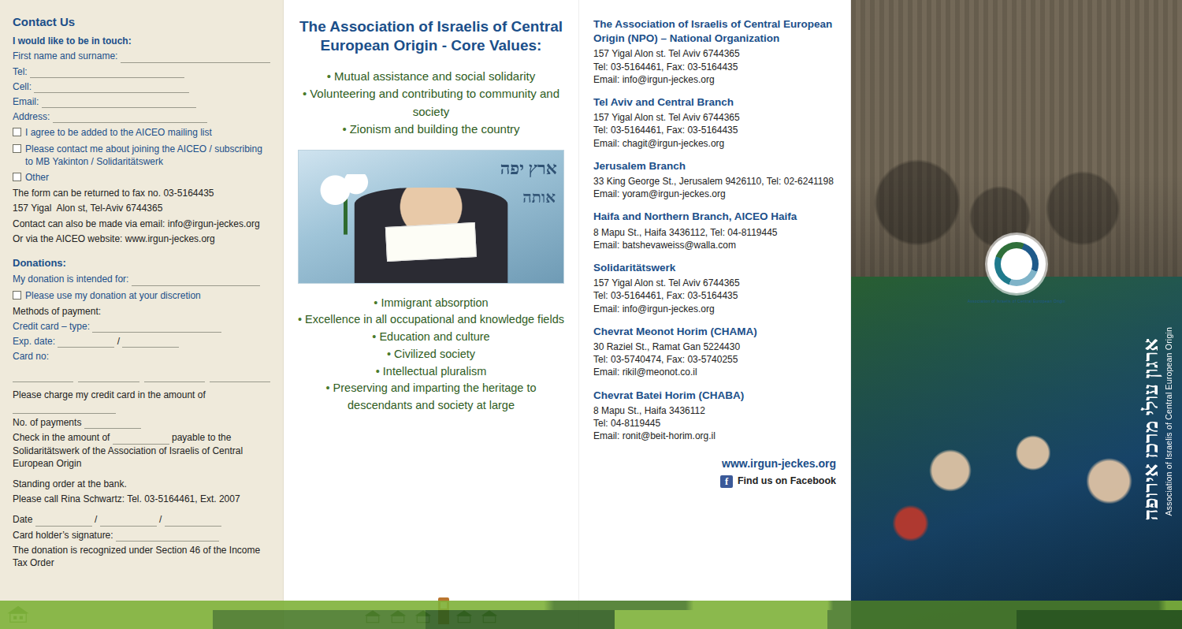Contact Us
I would like to be in touch:
First name and surname: Tel: Cell: Email: Address: I agree to be added to the AICEO mailing list Please contact me about joining the AICEO / subscribing to MB Yakinton / Solidaritätswerk Other
The form can be returned to fax no. 03-5164435
157 Yigal Alon st, Tel-Aviv 6744365
Contact can also be made via email: info@irgun-jeckes.org
Or via the AICEO website: www.irgun-jeckes.org
Donations:
My donation is intended for: Please use my donation at your discretion
Methods of payment:
Credit card – type: Exp. date: / Card no:
Please charge my credit card in the amount of
No. of payments
Check in the amount of payable to the Solidaritätswerk of the Association of Israelis of Central European Origin
Standing order at the bank.
Please call Rina Schwartz: Tel. 03-5164461, Ext. 2007
Date / /
Card holder’s signature:
The donation is recognized under Section 46 of the Income Tax Order
The Association of Israelis of Central
European Origin - Core Values:
Mutual assistance and social solidarity
Volunteering and contributing to community and society
Zionism and building the country
ארץ יפה
אותה
Immigrant absorption
Excellence in all occupational and knowledge fields
Education and culture
Civilized society
Intellectual pluralism
Preserving and imparting the heritage to descendants and society at large
The Association of Israelis of Central European Origin (NPO) – National Organization
157 Yigal Alon st. Tel Aviv 6744365
Tel: 03-5164461, Fax: 03-5164435
Email: info@irgun-jeckes.org
Tel Aviv and Central Branch
157 Yigal Alon st. Tel Aviv 6744365
Tel: 03-5164461, Fax: 03-5164435
Email: chagit@irgun-jeckes.org
Jerusalem Branch
33 King George St., Jerusalem 9426110, Tel: 02-6241198
Email: yoram@irgun-jeckes.org
Haifa and Northern Branch, AICEO Haifa
8 Mapu St., Haifa 3436112, Tel: 04-8119445
Email: batshevaweiss@walla.com
Solidaritätswerk
157 Yigal Alon st. Tel Aviv 6744365
Tel: 03-5164461, Fax: 03-5164435
Email: info@irgun-jeckes.org
Chevrat Meonot Horim (CHAMA)
30 Raziel St., Ramat Gan 5224430
Tel: 03-5740474, Fax: 03-5740255
Email: rikil@meonot.co.il
Chevrat Batei Horim (CHABA)
8 Mapu St., Haifa 3436112
Tel: 04-8119445
Email: ronit@beit-horim.org.il
www.irgun-jeckes.org f Find us on Facebook
Association of Israelis of Central European Origin
ארגון עולי מרכז אירופה Association of Israelis of Central European Origin